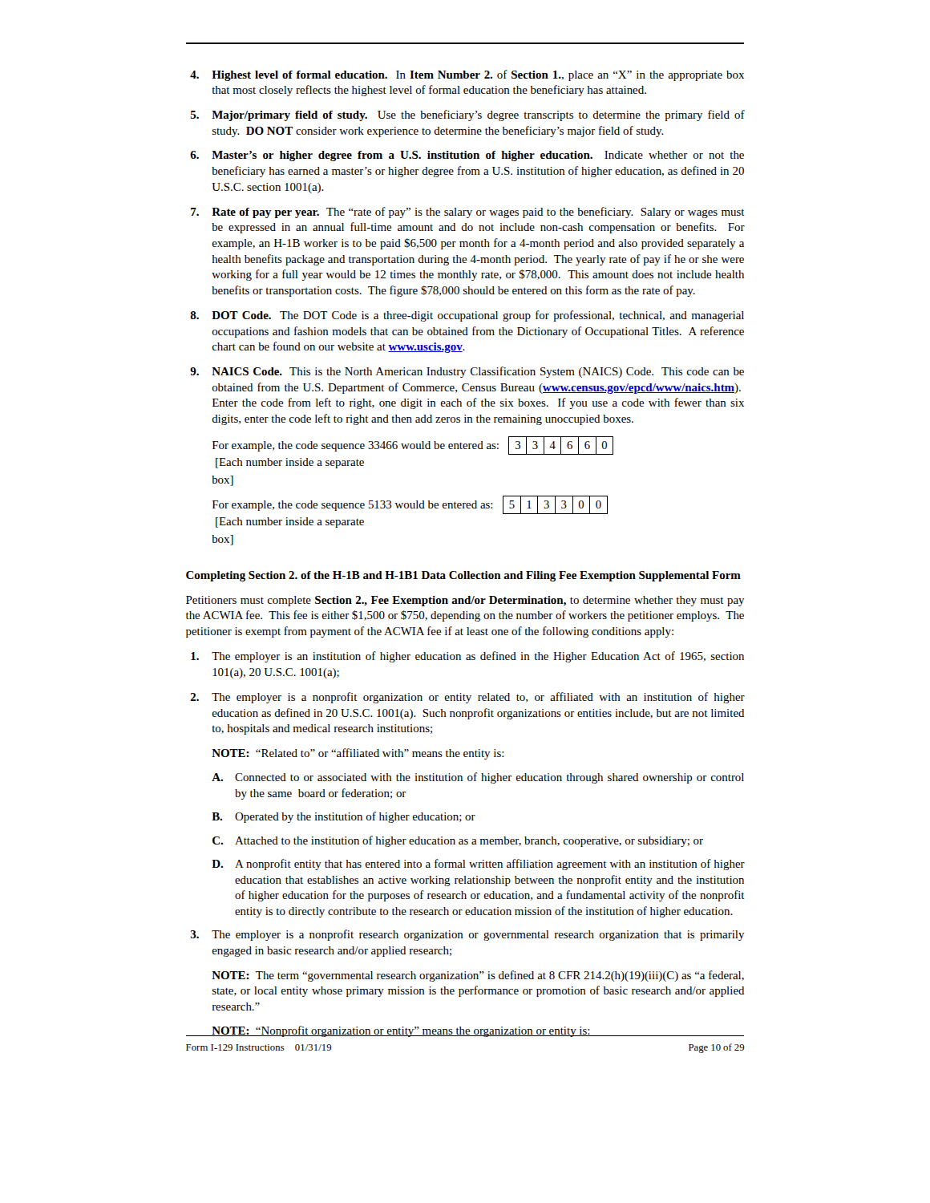4.
Highest level of formal education. In Item Number 2. of Section 1., place an “X” in the appropriate box that most closely reflects the highest level of formal education the beneficiary has attained.
5.
Major/primary field of study. Use the beneficiary’s degree transcripts to determine the primary field of study. DO NOT consider work experience to determine the beneficiary’s major field of study.
6.
Master’s or higher degree from a U.S. institution of higher education. Indicate whether or not the beneficiary has earned a master’s or higher degree from a U.S. institution of higher education, as defined in 20 U.S.C. section 1001(a).
7.
Rate of pay per year. The “rate of pay” is the salary or wages paid to the beneficiary. Salary or wages must be expressed in an annual full-time amount and do not include non-cash compensation or benefits. For example, an H-1B worker is to be paid $6,500 per month for a 4-month period and also provided separately a health benefits package and transportation during the 4-month period. The yearly rate of pay if he or she were working for a full year would be 12 times the monthly rate, or $78,000. This amount does not include health benefits or transportation costs. The figure $78,000 should be entered on this form as the rate of pay.
8.
DOT Code. The DOT Code is a three-digit occupational group for professional, technical, and managerial occupations and fashion models that can be obtained from the Dictionary of Occupational Titles. A reference chart can be found on our website at www.uscis.gov.
9.
NAICS Code. This is the North American Industry Classification System (NAICS) Code. This code can be obtained from the U.S. Department of Commerce, Census Bureau (www.census.gov/epcd/www/naics.htm). Enter the code from left to right, one digit in each of the six boxes. If you use a code with fewer than six digits, enter the code left to right and then add zeros in the remaining unoccupied boxes.
For example, the code sequence 33466 would be entered as: 334660 [Each number inside a separate
box]
For example, the code sequence 5133 would be entered as: 513300 [Each number inside a separate
box]
Completing Section 2. of the H-1B and H-1B1 Data Collection and Filing Fee Exemption Supplemental Form
Petitioners must complete Section 2., Fee Exemption and/or Determination, to determine whether they must pay the ACWIA fee. This fee is either $1,500 or $750, depending on the number of workers the petitioner employs. The petitioner is exempt from payment of the ACWIA fee if at least one of the following conditions apply:
1.
The employer is an institution of higher education as defined in the Higher Education Act of 1965, section 101(a), 20 U.S.C. 1001(a);
2.
The employer is a nonprofit organization or entity related to, or affiliated with an institution of higher education as defined in 20 U.S.C. 1001(a). Such nonprofit organizations or entities include, but are not limited to, hospitals and medical research institutions;
NOTE: “Related to” or “affiliated with” means the entity is:
A.
Connected to or associated with the institution of higher education through shared ownership or control by the same board or federation; or
B.
Operated by the institution of higher education; or
C.
Attached to the institution of higher education as a member, branch, cooperative, or subsidiary; or
D.
A nonprofit entity that has entered into a formal written affiliation agreement with an institution of higher education that establishes an active working relationship between the nonprofit entity and the institution of higher education for the purposes of research or education, and a fundamental activity of the nonprofit entity is to directly contribute to the research or education mission of the institution of higher education.
3.
The employer is a nonprofit research organization or governmental research organization that is primarily engaged in basic research and/or applied research;
NOTE: The term “governmental research organization” is defined at 8 CFR 214.2(h)(19)(iii)(C) as “a federal, state, or local entity whose primary mission is the performance or promotion of basic research and/or applied research.”
NOTE: “Nonprofit organization or entity” means the organization or entity is:
Form I-129 Instructions 01/31/19
Page 10 of 29